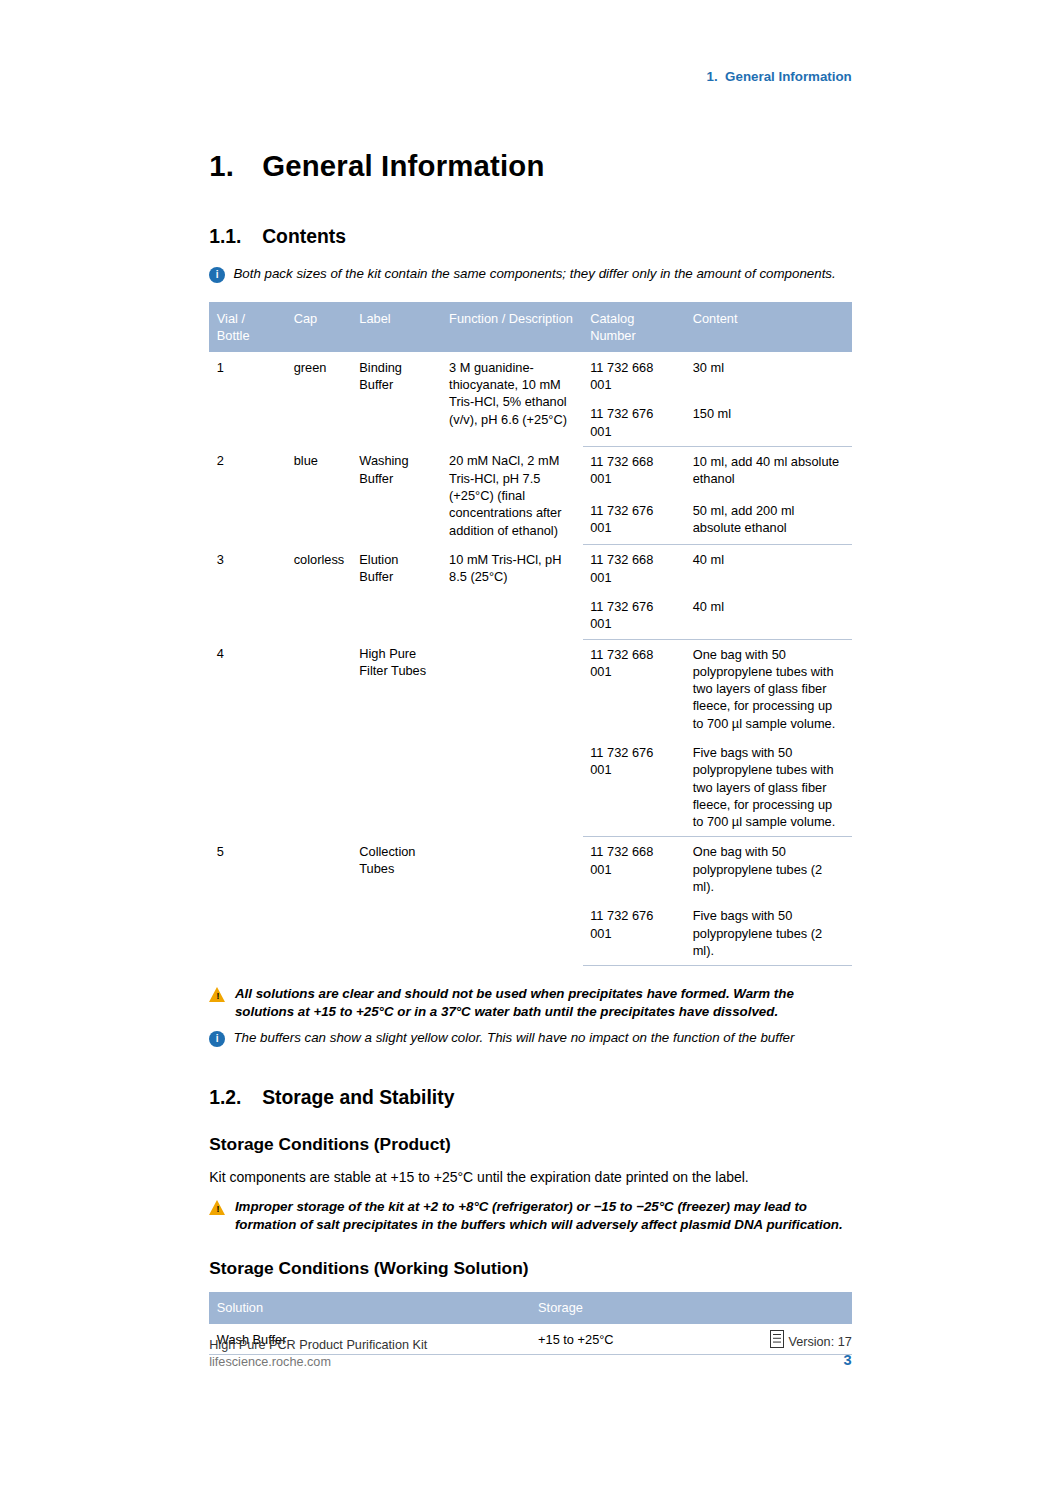1. General Information
1. General Information
1.1. Contents
i Both pack sizes of the kit contain the same components; they differ only in the amount of components.
| Vial / Bottle | Cap | Label | Function / Description | Catalog Number | Content |
| --- | --- | --- | --- | --- | --- |
| 1 | green | Binding Buffer | 3 M guanidine-thiocyanate, 10 mM Tris-HCl, 5% ethanol (v/v), pH 6.6 (+25°C) | 11 732 668 001 | 30 ml |
| 11 732 676 001 | 150 ml |
| 2 | blue | Washing Buffer | 20 mM NaCl, 2 mM Tris-HCl, pH 7.5 (+25°C) (final concentrations after addition of ethanol) | 11 732 668 001 | 10 ml, add 40 ml absolute ethanol |
| 11 732 676 001 | 50 ml, add 200 ml absolute ethanol |
| 3 | colorless | Elution Buffer | 10 mM Tris-HCl, pH 8.5 (25°C) | 11 732 668 001 | 40 ml |
| 11 732 676 001 | 40 ml |
| 4 | | High Pure Filter Tubes | | 11 732 668 001 | One bag with 50 polypropylene tubes with two layers of glass fiber fleece, for processing up to 700 µl sample volume. |
| 11 732 676 001 | Five bags with 50 polypropylene tubes with two layers of glass fiber fleece, for processing up to 700 µl sample volume. |
| 5 | | Collection Tubes | | 11 732 668 001 | One bag with 50 polypropylene tubes (2 ml). |
| 11 732 676 001 | Five bags with 50 polypropylene tubes (2 ml). |
All solutions are clear and should not be used when precipitates have formed. Warm the solutions at +15 to +25°C or in a 37°C water bath until the precipitates have dissolved.
i The buffers can show a slight yellow color. This will have no impact on the function of the buffer
1.2. Storage and Stability
Storage Conditions (Product)
Kit components are stable at +15 to +25°C until the expiration date printed on the label.
Improper storage of the kit at +2 to +8°C (refrigerator) or −15 to −25°C (freezer) may lead to formation of salt precipitates in the buffers which will adversely affect plasmid DNA purification.
Storage Conditions (Working Solution)
| Solution | Storage |
| --- | --- |
| Wash Buffer | +15 to +25°C |
High Pure PCR Product Purification Kit
lifescience.roche.com
Version: 17
3